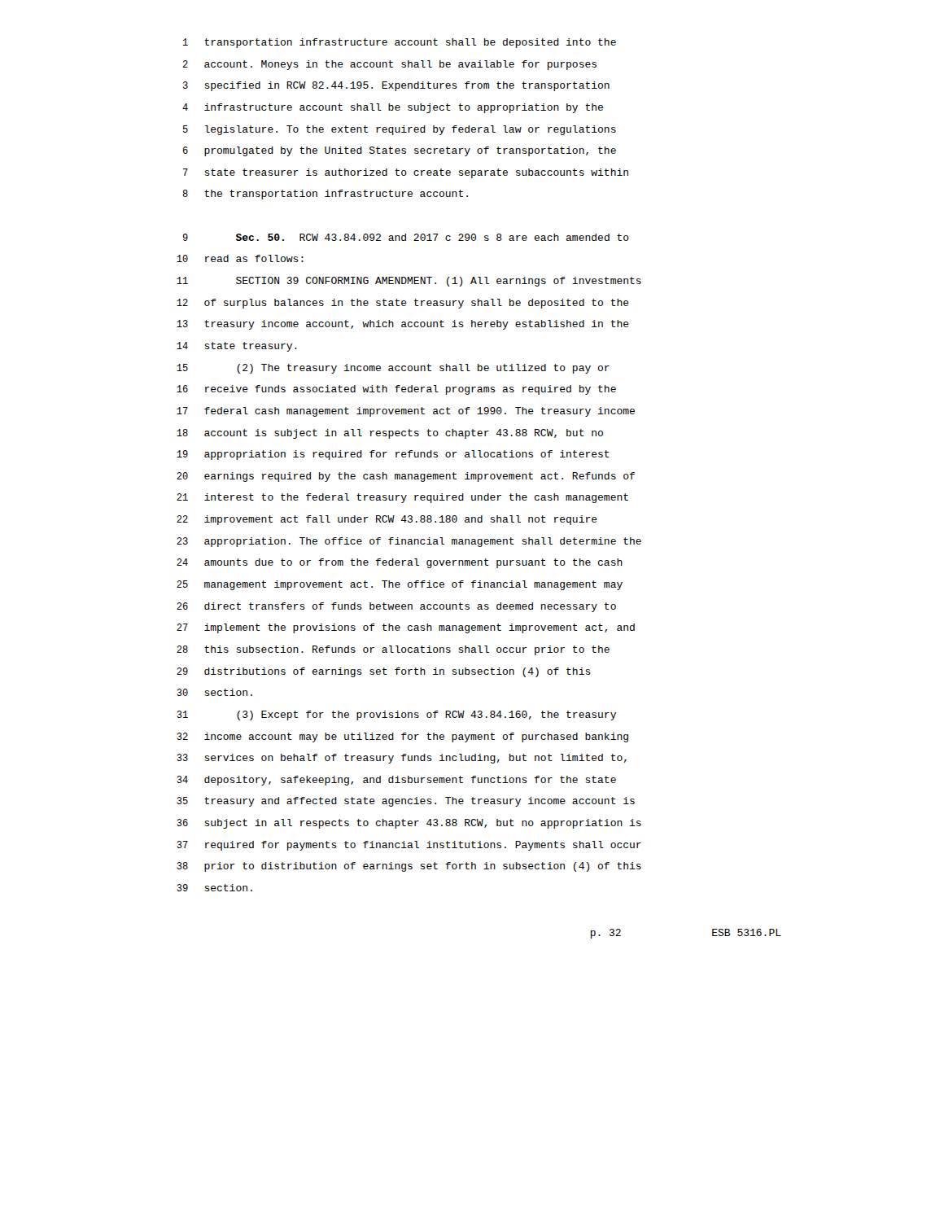1 transportation infrastructure account shall be deposited into the
2 account. Moneys in the account shall be available for purposes
3 specified in RCW 82.44.195. Expenditures from the transportation
4 infrastructure account shall be subject to appropriation by the
5 legislature. To the extent required by federal law or regulations
6 promulgated by the United States secretary of transportation, the
7 state treasurer is authorized to create separate subaccounts within
8 the transportation infrastructure account.
9 Sec. 50. RCW 43.84.092 and 2017 c 290 s 8 are each amended to
10 read as follows:
11 SECTION 39 CONFORMING AMENDMENT. (1) All earnings of investments
12 of surplus balances in the state treasury shall be deposited to the
13 treasury income account, which account is hereby established in the
14 state treasury.
15 (2) The treasury income account shall be utilized to pay or
16 receive funds associated with federal programs as required by the
17 federal cash management improvement act of 1990. The treasury income
18 account is subject in all respects to chapter 43.88 RCW, but no
19 appropriation is required for refunds or allocations of interest
20 earnings required by the cash management improvement act. Refunds of
21 interest to the federal treasury required under the cash management
22 improvement act fall under RCW 43.88.180 and shall not require
23 appropriation. The office of financial management shall determine the
24 amounts due to or from the federal government pursuant to the cash
25 management improvement act. The office of financial management may
26 direct transfers of funds between accounts as deemed necessary to
27 implement the provisions of the cash management improvement act, and
28 this subsection. Refunds or allocations shall occur prior to the
29 distributions of earnings set forth in subsection (4) of this
30 section.
31 (3) Except for the provisions of RCW 43.84.160, the treasury
32 income account may be utilized for the payment of purchased banking
33 services on behalf of treasury funds including, but not limited to,
34 depository, safekeeping, and disbursement functions for the state
35 treasury and affected state agencies. The treasury income account is
36 subject in all respects to chapter 43.88 RCW, but no appropriation is
37 required for payments to financial institutions. Payments shall occur
38 prior to distribution of earnings set forth in subsection (4) of this
39 section.
p. 32 ESB 5316.PL